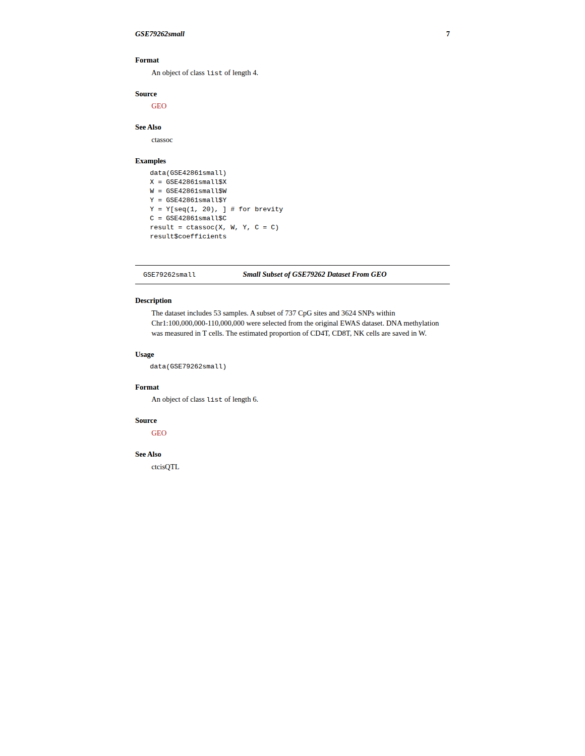GSE79262small 7
Format
An object of class list of length 4.
Source
GEO
See Also
ctassoc
Examples
data(GSE42861small)
X = GSE42861small$X
W = GSE42861small$W
Y = GSE42861small$Y
Y = Y[seq(1, 20), ] # for brevity
C = GSE42861small$C
result = ctassoc(X, W, Y, C = C)
result$coefficients
GSE79262small Small Subset of GSE79262 Dataset From GEO
Description
The dataset includes 53 samples. A subset of 737 CpG sites and 3624 SNPs within Chr1:100,000,000-110,000,000 were selected from the original EWAS dataset. DNA methylation was measured in T cells. The estimated proportion of CD4T, CD8T, NK cells are saved in W.
Usage
data(GSE79262small)
Format
An object of class list of length 6.
Source
GEO
See Also
ctcisQTL